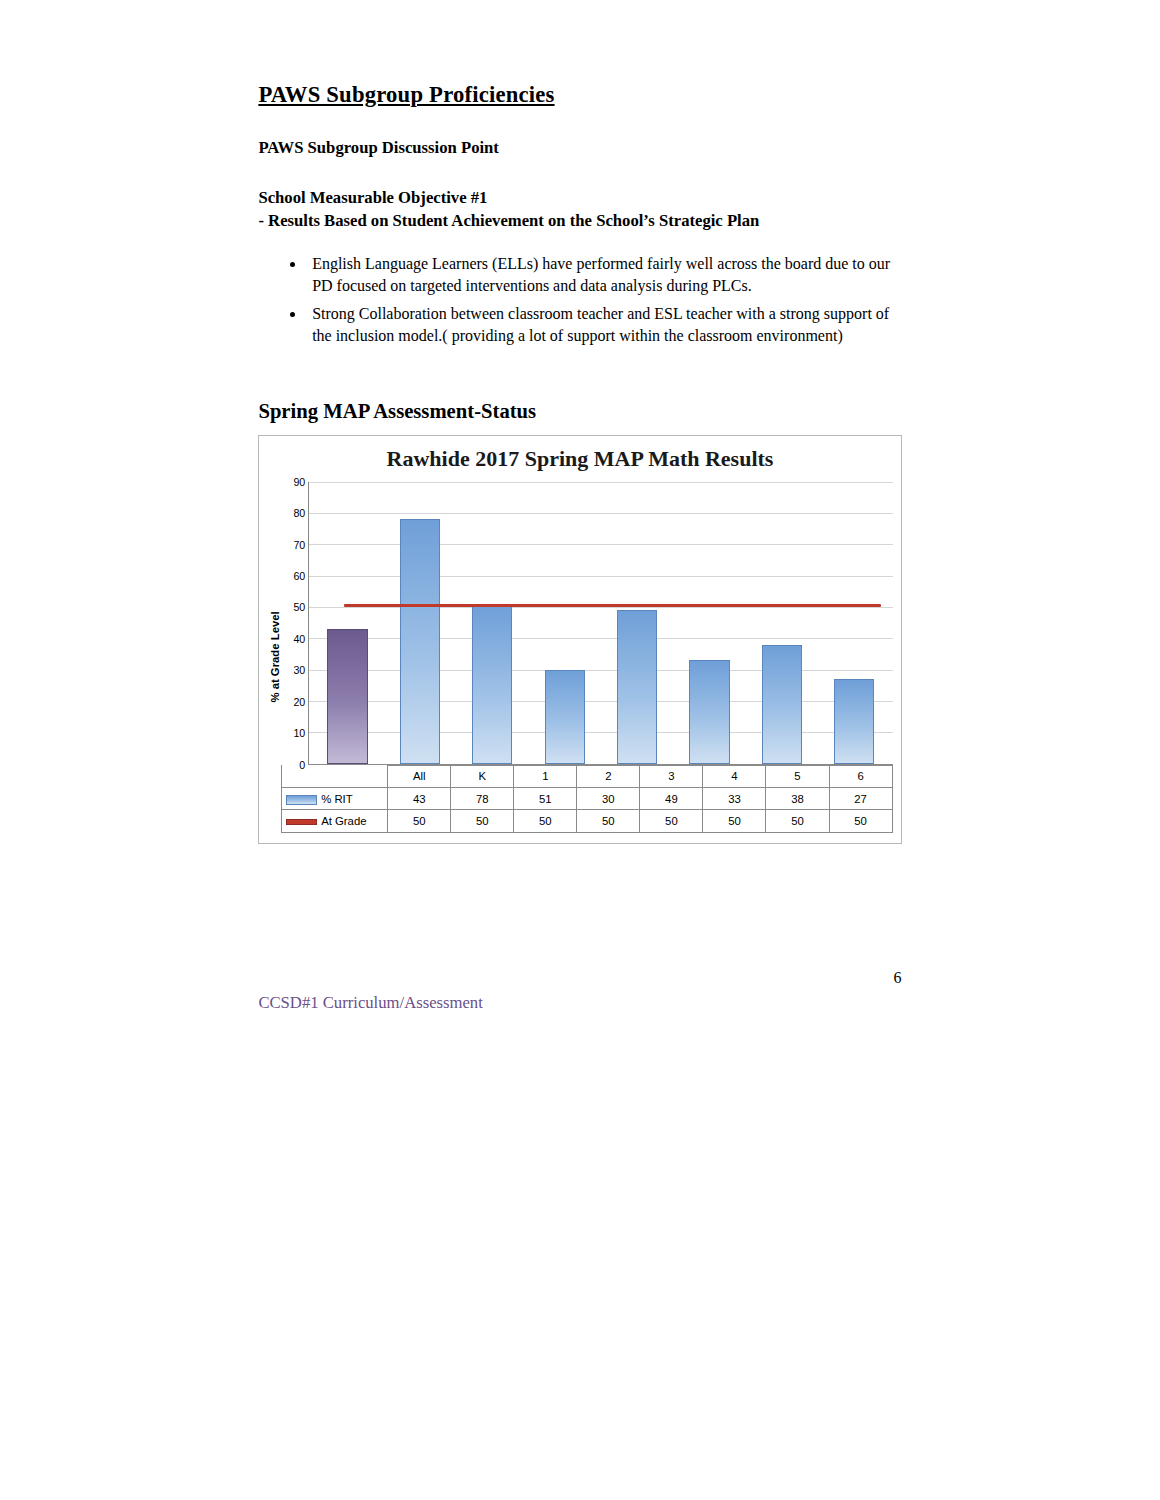PAWS Subgroup Proficiencies
PAWS Subgroup Discussion Point
School Measurable Objective #1 - Results Based on Student Achievement on the School’s Strategic Plan
English Language Learners (ELLs) have performed fairly well across the board due to our PD focused on targeted interventions and data analysis during PLCs.
Strong Collaboration between classroom teacher and ESL teacher with a strong support of the inclusion model.( providing a lot of support within the classroom environment)
Spring MAP Assessment-Status
Rawhide 2017 Spring MAP Math Results
% at Grade Level
90 80 70 60 50 40 30 20 10 0
| | All | K | 1 | 2 | 3 | 4 | 5 | 6 |
| % RIT | 43 | 78 | 51 | 30 | 49 | 33 | 38 | 27 |
| At Grade | 50 | 50 | 50 | 50 | 50 | 50 | 50 | 50 |
6
CCSD#1 Curriculum/Assessment